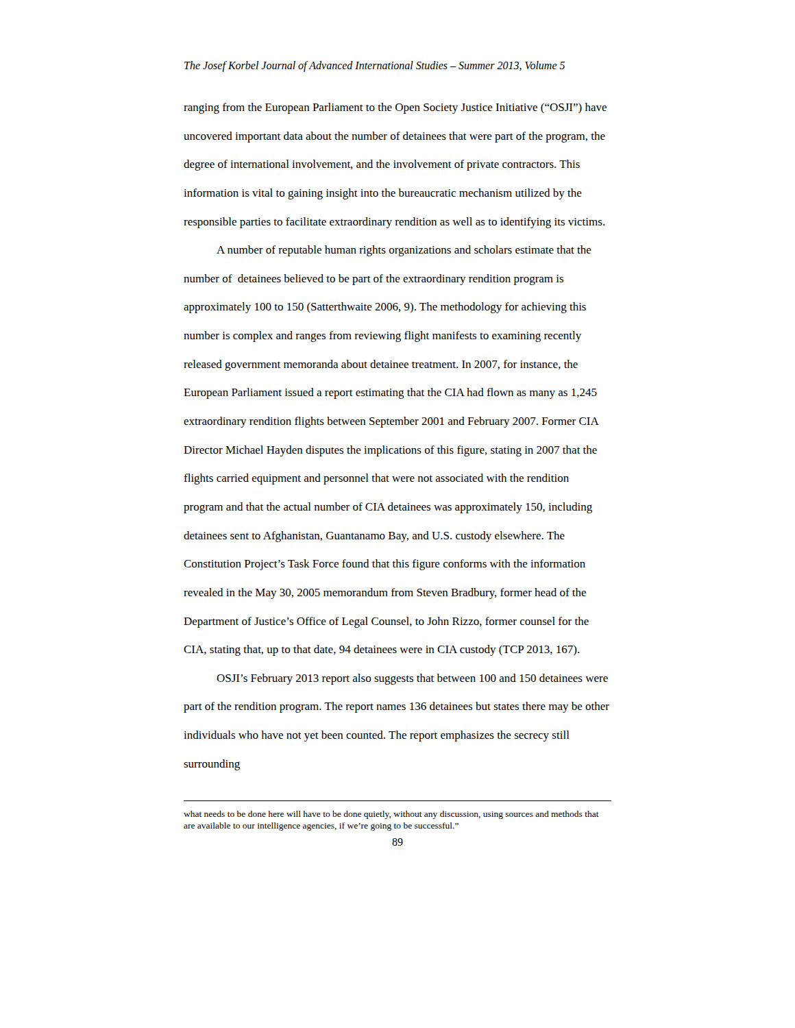The Josef Korbel Journal of Advanced International Studies – Summer 2013, Volume 5
ranging from the European Parliament to the Open Society Justice Initiative (“OSJI”) have uncovered important data about the number of detainees that were part of the program, the degree of international involvement, and the involvement of private contractors. This information is vital to gaining insight into the bureaucratic mechanism utilized by the responsible parties to facilitate extraordinary rendition as well as to identifying its victims.
A number of reputable human rights organizations and scholars estimate that the number of detainees believed to be part of the extraordinary rendition program is approximately 100 to 150 (Satterthwaite 2006, 9). The methodology for achieving this number is complex and ranges from reviewing flight manifests to examining recently released government memoranda about detainee treatment. In 2007, for instance, the European Parliament issued a report estimating that the CIA had flown as many as 1,245 extraordinary rendition flights between September 2001 and February 2007. Former CIA Director Michael Hayden disputes the implications of this figure, stating in 2007 that the flights carried equipment and personnel that were not associated with the rendition program and that the actual number of CIA detainees was approximately 150, including detainees sent to Afghanistan, Guantanamo Bay, and U.S. custody elsewhere. The Constitution Project’s Task Force found that this figure conforms with the information revealed in the May 30, 2005 memorandum from Steven Bradbury, former head of the Department of Justice’s Office of Legal Counsel, to John Rizzo, former counsel for the CIA, stating that, up to that date, 94 detainees were in CIA custody (TCP 2013, 167).
OSJI’s February 2013 report also suggests that between 100 and 150 detainees were part of the rendition program. The report names 136 detainees but states there may be other individuals who have not yet been counted. The report emphasizes the secrecy still surrounding
what needs to be done here will have to be done quietly, without any discussion, using sources and methods that are available to our intelligence agencies, if we’re going to be successful.”
89